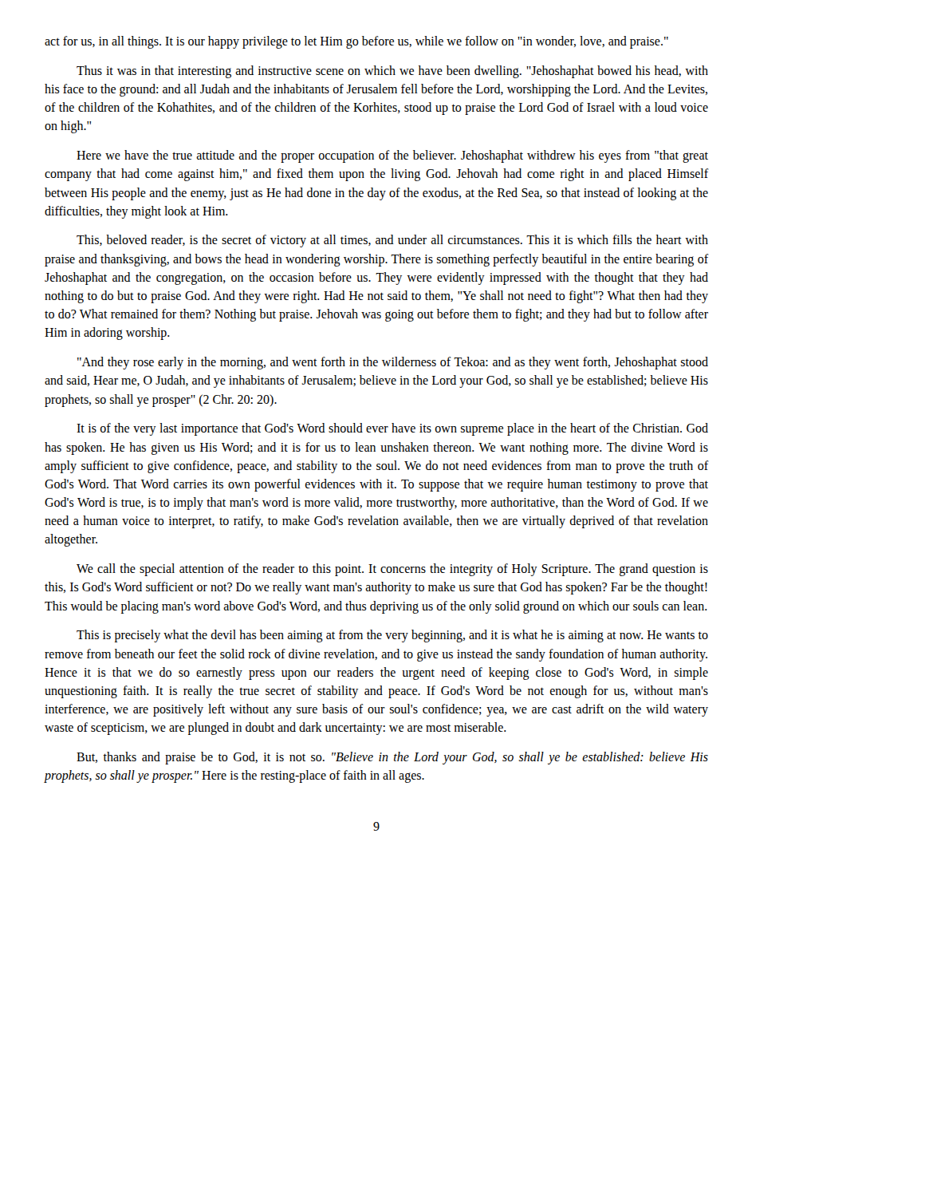act for us, in all things. It is our happy privilege to let Him go before us, while we follow on "in wonder, love, and praise."
Thus it was in that interesting and instructive scene on which we have been dwelling. "Jehoshaphat bowed his head, with his face to the ground: and all Judah and the inhabitants of Jerusalem fell before the Lord, worshipping the Lord. And the Levites, of the children of the Kohathites, and of the children of the Korhites, stood up to praise the Lord God of Israel with a loud voice on high."
Here we have the true attitude and the proper occupation of the believer. Jehoshaphat withdrew his eyes from "that great company that had come against him," and fixed them upon the living God. Jehovah had come right in and placed Himself between His people and the enemy, just as He had done in the day of the exodus, at the Red Sea, so that instead of looking at the difficulties, they might look at Him.
This, beloved reader, is the secret of victory at all times, and under all circumstances. This it is which fills the heart with praise and thanksgiving, and bows the head in wondering worship. There is something perfectly beautiful in the entire bearing of Jehoshaphat and the congregation, on the occasion before us. They were evidently impressed with the thought that they had nothing to do but to praise God. And they were right. Had He not said to them, "Ye shall not need to fight"? What then had they to do? What remained for them? Nothing but praise. Jehovah was going out before them to fight; and they had but to follow after Him in adoring worship.
"And they rose early in the morning, and went forth in the wilderness of Tekoa: and as they went forth, Jehoshaphat stood and said, Hear me, O Judah, and ye inhabitants of Jerusalem; believe in the Lord your God, so shall ye be established; believe His prophets, so shall ye prosper" (2 Chr. 20: 20).
It is of the very last importance that God's Word should ever have its own supreme place in the heart of the Christian. God has spoken. He has given us His Word; and it is for us to lean unshaken thereon. We want nothing more. The divine Word is amply sufficient to give confidence, peace, and stability to the soul. We do not need evidences from man to prove the truth of God's Word. That Word carries its own powerful evidences with it. To suppose that we require human testimony to prove that God's Word is true, is to imply that man's word is more valid, more trustworthy, more authoritative, than the Word of God. If we need a human voice to interpret, to ratify, to make God's revelation available, then we are virtually deprived of that revelation altogether.
We call the special attention of the reader to this point. It concerns the integrity of Holy Scripture. The grand question is this, Is God's Word sufficient or not? Do we really want man's authority to make us sure that God has spoken? Far be the thought! This would be placing man's word above God's Word, and thus depriving us of the only solid ground on which our souls can lean.
This is precisely what the devil has been aiming at from the very beginning, and it is what he is aiming at now. He wants to remove from beneath our feet the solid rock of divine revelation, and to give us instead the sandy foundation of human authority. Hence it is that we do so earnestly press upon our readers the urgent need of keeping close to God's Word, in simple unquestioning faith. It is really the true secret of stability and peace. If God's Word be not enough for us, without man's interference, we are positively left without any sure basis of our soul's confidence; yea, we are cast adrift on the wild watery waste of scepticism, we are plunged in doubt and dark uncertainty: we are most miserable.
But, thanks and praise be to God, it is not so. "Believe in the Lord your God, so shall ye be established: believe His prophets, so shall ye prosper." Here is the resting-place of faith in all ages.
9